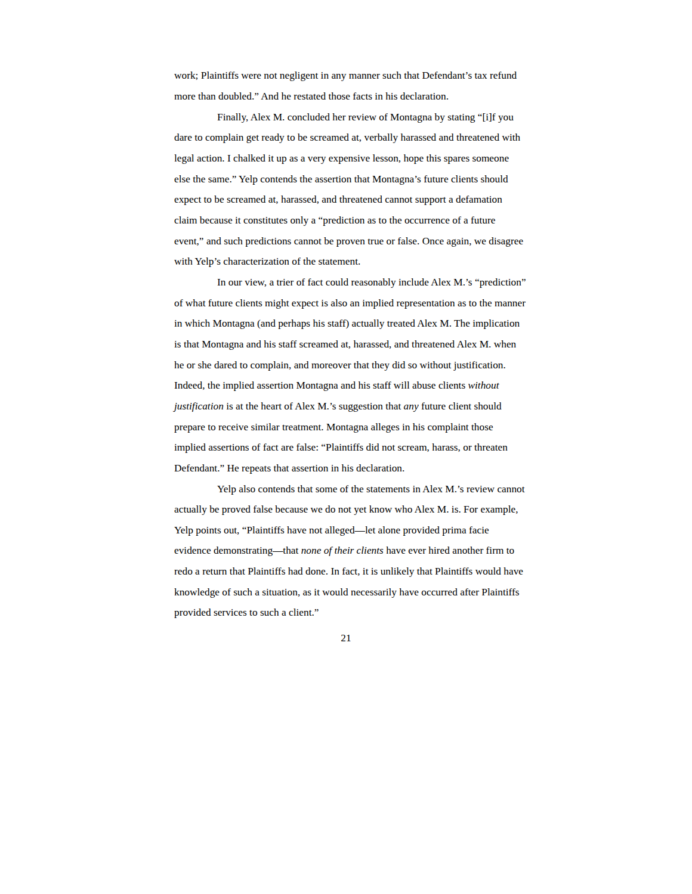work; Plaintiffs were not negligent in any manner such that Defendant’s tax refund more than doubled.” And he restated those facts in his declaration.
Finally, Alex M. concluded her review of Montagna by stating “[i]f you dare to complain get ready to be screamed at, verbally harassed and threatened with legal action. I chalked it up as a very expensive lesson, hope this spares someone else the same.” Yelp contends the assertion that Montagna’s future clients should expect to be screamed at, harassed, and threatened cannot support a defamation claim because it constitutes only a “prediction as to the occurrence of a future event,” and such predictions cannot be proven true or false. Once again, we disagree with Yelp’s characterization of the statement.
In our view, a trier of fact could reasonably include Alex M.’s “prediction” of what future clients might expect is also an implied representation as to the manner in which Montagna (and perhaps his staff) actually treated Alex M. The implication is that Montagna and his staff screamed at, harassed, and threatened Alex M. when he or she dared to complain, and moreover that they did so without justification. Indeed, the implied assertion Montagna and his staff will abuse clients without justification is at the heart of Alex M.’s suggestion that any future client should prepare to receive similar treatment. Montagna alleges in his complaint those implied assertions of fact are false: “Plaintiffs did not scream, harass, or threaten Defendant.” He repeats that assertion in his declaration.
Yelp also contends that some of the statements in Alex M.’s review cannot actually be proved false because we do not yet know who Alex M. is. For example, Yelp points out, “Plaintiffs have not alleged—let alone provided prima facie evidence demonstrating—that none of their clients have ever hired another firm to redo a return that Plaintiffs had done. In fact, it is unlikely that Plaintiffs would have knowledge of such a situation, as it would necessarily have occurred after Plaintiffs provided services to such a client.”
21